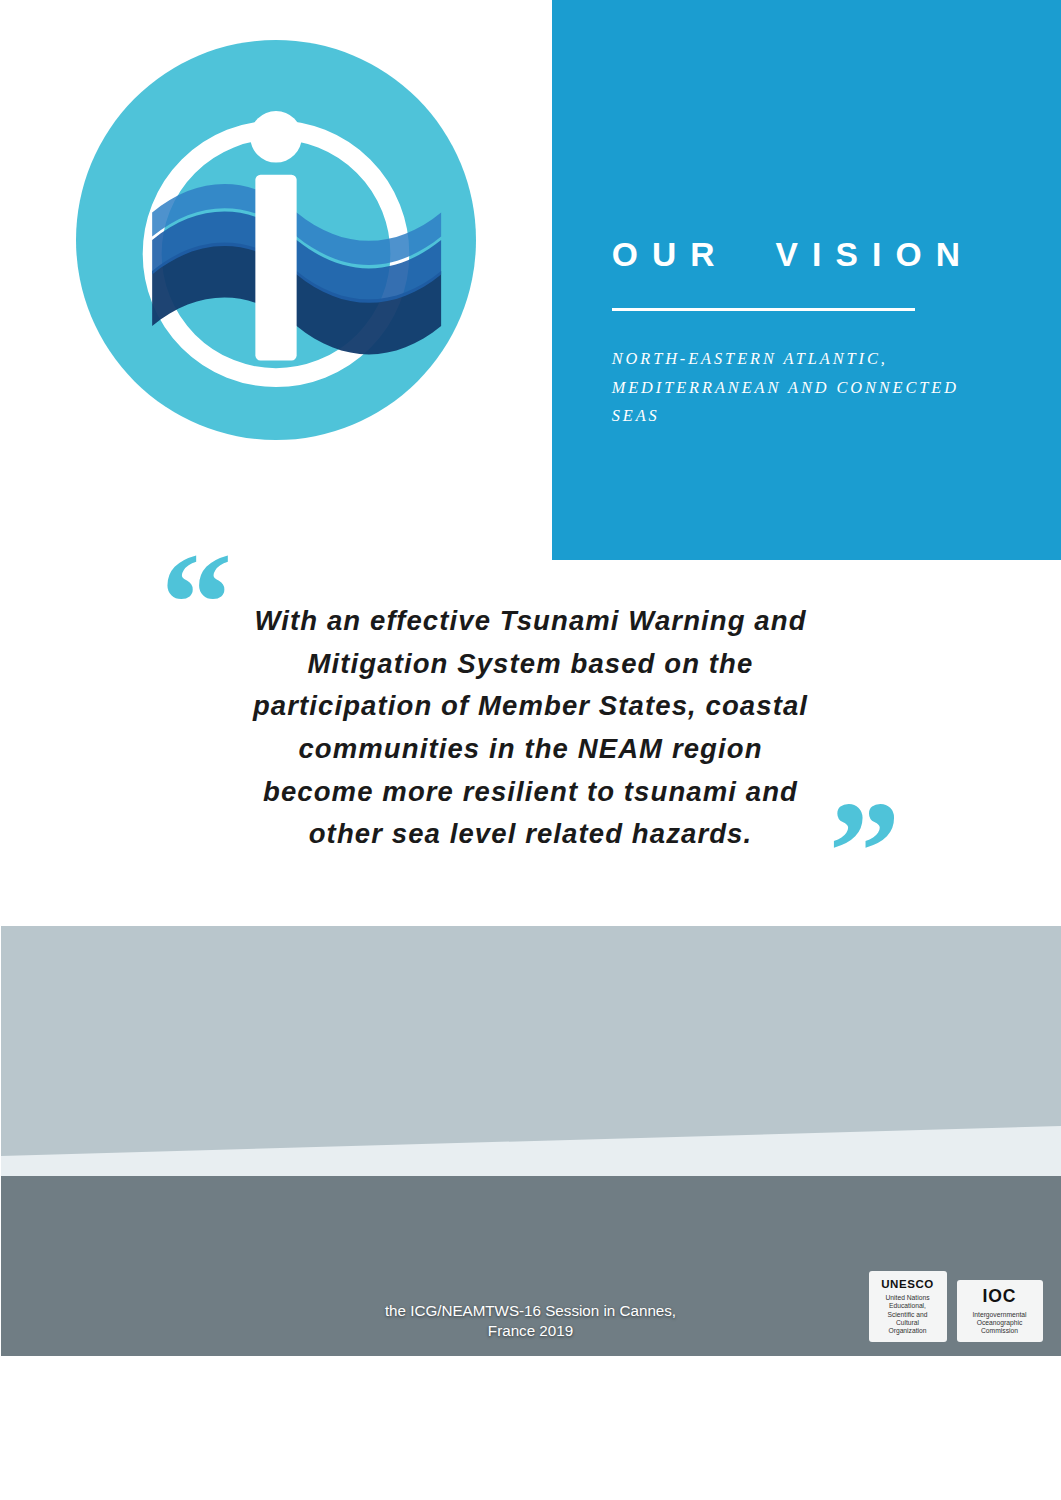Our Vision
North-Eastern Atlantic,
Mediterranean and Connected
Seas
“
With an effective Tsunami Warning and Mitigation System based on the participation of Member States, coastal communities in the NEAM region become more resilient to tsunami and other sea level related hazards.
”
the ICG/NEAMTWS-16 Session in Cannes,
France 2019
UNESCO United Nations
Educational, Scientific and
Cultural Organization
IOC Intergovernmental
Oceanographic
Commission